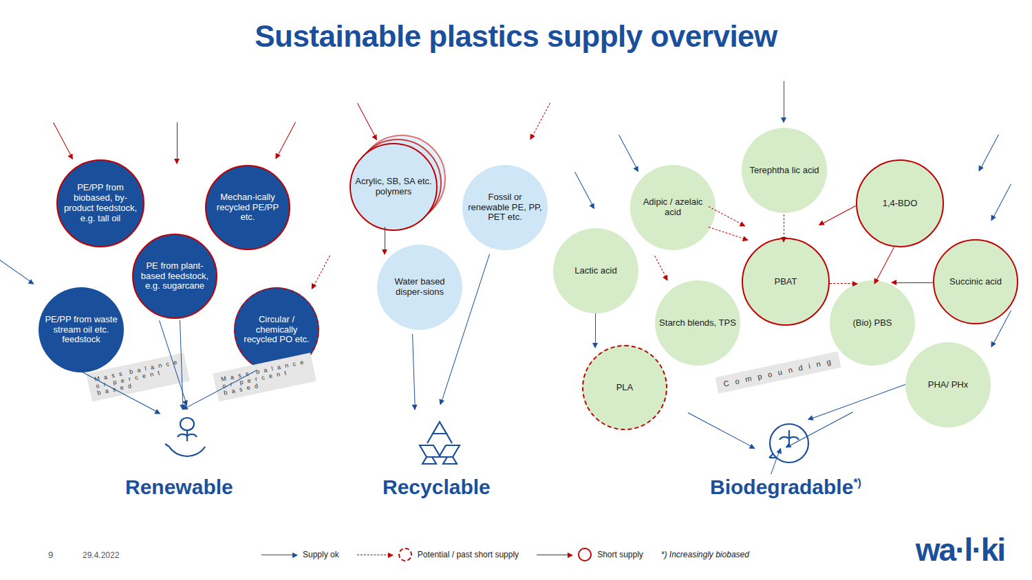Sustainable plastics supply overview
PE/PP from biobased, by-product feedstock, e.g. tall oil
PE from plant-based feedstock, e.g. sugarcane
Mechan-ically recycled PE/PP etc.
PE/PP from waste stream oil etc. feedstock
Circular / chemically recycled PO etc.
M a s s b a l a n c e
o r p e r c e n t
b a s e d
M a s s b a l a n c e
o r p e r c e n t
b a s e d
Renewable
Acrylic, SB, SA etc. polymers
Fossil or renewable PE, PP, PET etc.
Water based disper-sions
Recyclable
Terephtha lic acid
Adipic / azelaic acid
1,4-BDO
Lactic acid
PBAT
Succinic acid
Starch blends, TPS
(Bio) PBS
PHA/ PHx
PLA
C o m p o u n d i n g
Biodegradable*)
Supply ok
Potential / past short supply
Short supply
*) Increasingly biobased
9
29.4.2022
wa·l·ki